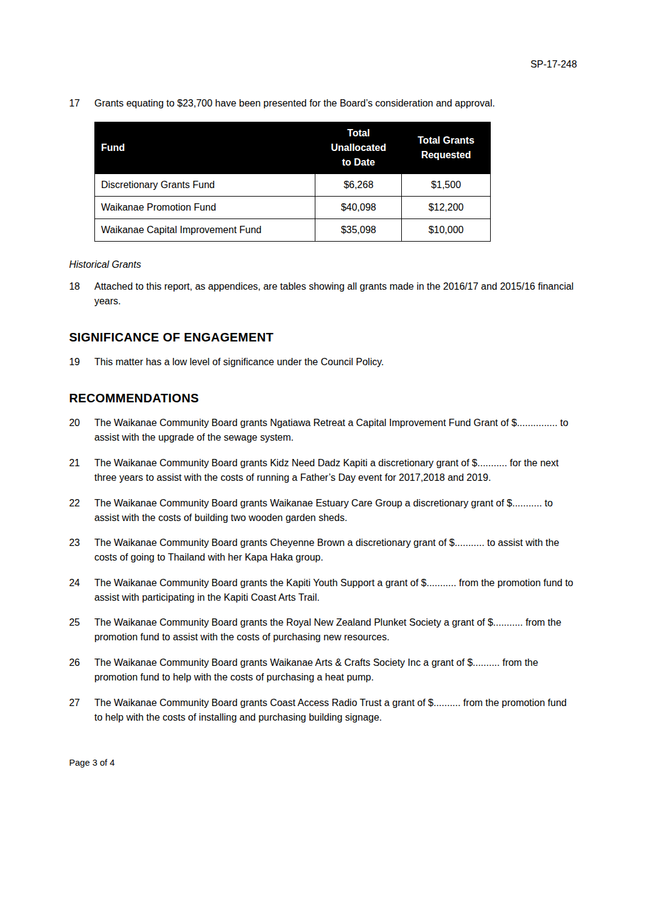SP-17-248
17
Grants equating to $23,700 have been presented for the Board’s consideration and approval.
| Fund | Total Unallocated to Date | Total Grants Requested |
| --- | --- | --- |
| Discretionary Grants Fund | $6,268 | $1,500 |
| Waikanae Promotion Fund | $40,098 | $12,200 |
| Waikanae Capital Improvement Fund | $35,098 | $10,000 |
Historical Grants
18
Attached to this report, as appendices, are tables showing all grants made in the 2016/17 and 2015/16 financial years.
SIGNIFICANCE OF ENGAGEMENT
19
This matter has a low level of significance under the Council Policy.
RECOMMENDATIONS
20
The Waikanae Community Board grants Ngatiawa Retreat a Capital Improvement Fund Grant of $............... to assist with the upgrade of the sewage system.
21
The Waikanae Community Board grants Kidz Need Dadz Kapiti a discretionary grant of $........... for the next three years to assist with the costs of running a Father’s Day event for 2017,2018 and 2019.
22
The Waikanae Community Board grants Waikanae Estuary Care Group a discretionary grant of $........... to assist with the costs of building two wooden garden sheds.
23
The Waikanae Community Board grants Cheyenne Brown a discretionary grant of $........... to assist with the costs of going to Thailand with her Kapa Haka group.
24
The Waikanae Community Board grants the Kapiti Youth Support a grant of $........... from the promotion fund to assist with participating in the Kapiti Coast Arts Trail.
25
The Waikanae Community Board grants the Royal New Zealand Plunket Society a grant of $........... from the promotion fund to assist with the costs of purchasing new resources.
26
The Waikanae Community Board grants Waikanae Arts & Crafts Society Inc a grant of $.......... from the promotion fund to help with the costs of purchasing a heat pump.
27
The Waikanae Community Board grants Coast Access Radio Trust a grant of $.......... from the promotion fund to help with the costs of installing and purchasing building signage.
Page 3 of 4